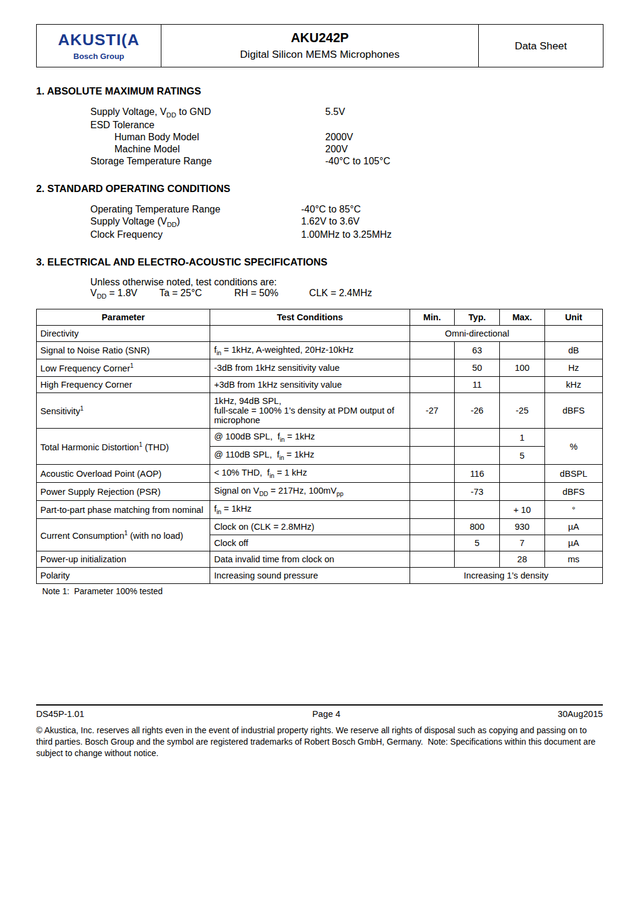AKUSTI(A
Bosch Group
AKU242P
Digital Silicon MEMS Microphones
Data Sheet
1. ABSOLUTE MAXIMUM RATINGS
| Supply Voltage, V DD to GND | 5.5V |
| ESD Tolerance | |
| Human Body Model | 2000V |
| Machine Model | 200V |
| Storage Temperature Range | -40°C to 105°C |
2. STANDARD OPERATING CONDITIONS
| Operating Temperature Range | -40°C to 85°C |
| Supply Voltage (V DD ) | 1.62V to 3.6V |
| Clock Frequency | 1.00MHz to 3.25MHz |
3. ELECTRICAL AND ELECTRO-ACOUSTIC SPECIFICATIONS
Unless otherwise noted, test conditions are:
VDD = 1.8V Ta = 25°C RH = 50% CLK = 2.4MHz
| Parameter | Test Conditions | Min. | Typ. | Max. | Unit |
| --- | --- | --- | --- | --- | --- |
| Directivity | | Omni-directional | |
| Signal to Noise Ratio (SNR) | f in = 1kHz, A-weighted, 20Hz-10kHz | | 63 | | dB |
| Low Frequency Corner 1 | -3dB from 1kHz sensitivity value | | 50 | 100 | Hz |
| High Frequency Corner | +3dB from 1kHz sensitivity value | | 11 | | kHz |
| Sensitivity 1 | 1kHz, 94dB SPL, full-scale = 100% 1’s density at PDM output of microphone | -27 | -26 | -25 | dBFS |
| Total Harmonic Distortion 1 (THD) | @ 100dB SPL, f in = 1kHz | | | 1 | % |
| @ 110dB SPL, f in = 1kHz | | | 5 |
| Acoustic Overload Point (AOP) | < 10% THD, f in = 1 kHz | | 116 | | dBSPL |
| Power Supply Rejection (PSR) | Signal on V DD = 217Hz, 100mV pp | | -73 | | dBFS |
| Part-to-part phase matching from nominal | f in = 1kHz | | | + 10 | ° |
| Current Consumption 1 (with no load) | Clock on (CLK = 2.8MHz) | | 800 | 930 | µA |
| Clock off | | 5 | 7 | µA |
| Power-up initialization | Data invalid time from clock on | | | 28 | ms |
| Polarity | Increasing sound pressure | Increasing 1’s density |
Note 1: Parameter 100% tested
DS45P-1.01 Page 4 30Aug2015
© Akustica, Inc. reserves all rights even in the event of industrial property rights. We reserve all rights of disposal such as copying and passing on to third parties. Bosch Group and the symbol are registered trademarks of Robert Bosch GmbH, Germany. Note: Specifications within this document are subject to change without notice.